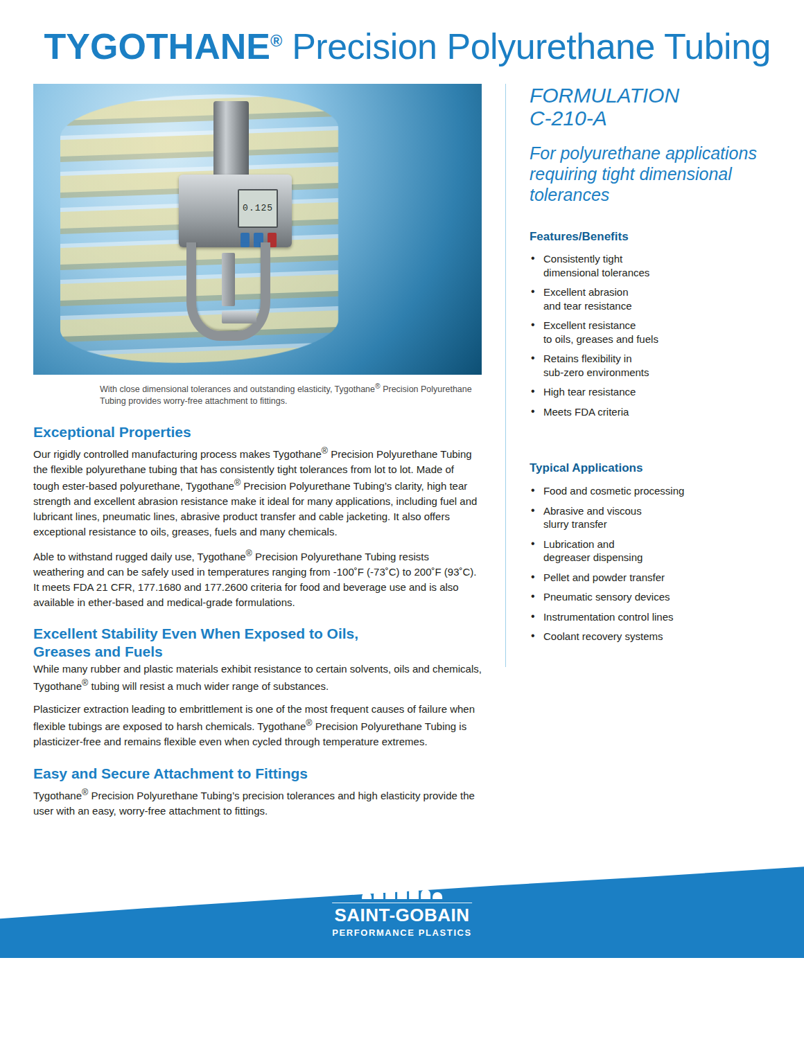TYGOTHANE® Precision Polyurethane Tubing
0.125
With close dimensional tolerances and outstanding elasticity, Tygothane® Precision Polyurethane Tubing provides worry-free attachment to fittings.
Exceptional Properties
Our rigidly controlled manufacturing process makes Tygothane® Precision Polyurethane Tubing the flexible polyurethane tubing that has consistently tight tolerances from lot to lot. Made of tough ester-based polyurethane, Tygothane® Precision Polyurethane Tubing’s clarity, high tear strength and excellent abrasion resistance make it ideal for many applications, including fuel and lubricant lines, pneumatic lines, abrasive product transfer and cable jacketing. It also offers exceptional resistance to oils, greases, fuels and many chemicals.
Able to withstand rugged daily use, Tygothane® Precision Polyurethane Tubing resists weathering and can be safely used in temperatures ranging from -100˚F (-73˚C) to 200˚F (93˚C). It meets FDA 21 CFR, 177.1680 and 177.2600 criteria for food and beverage use and is also available in ether-based and medical-grade formulations.
Excellent Stability Even When Exposed to Oils,Greases and Fuels
While many rubber and plastic materials exhibit resistance to certain solvents, oils and chemicals, Tygothane® tubing will resist a much wider range of substances.
Plasticizer extraction leading to embrittlement is one of the most frequent causes of failure when flexible tubings are exposed to harsh chemicals. Tygothane® Precision Polyurethane Tubing is plasticizer-free and remains flexible even when cycled through temperature extremes.
Easy and Secure Attachment to Fittings
Tygothane® Precision Polyurethane Tubing’s precision tolerances and high elasticity provide the user with an easy, worry-free attachment to fittings.
FORMULATION
C-210-A
For polyurethane applications requiring tight dimensional tolerances
Features/Benefits
Consistently tight
dimensional tolerances
Excellent abrasion
and tear resistance
Excellent resistance
to oils, greases and fuels
Retains flexibility in
sub-zero environments
High tear resistance
Meets FDA criteria
Typical Applications
Food and cosmetic processing
Abrasive and viscous
slurry transfer
Lubrication and
degreaser dispensing
Pellet and powder transfer
Pneumatic sensory devices
Instrumentation control lines
Coolant recovery systems
SAINT-GOBAIN
PERFORMANCE PLASTICS